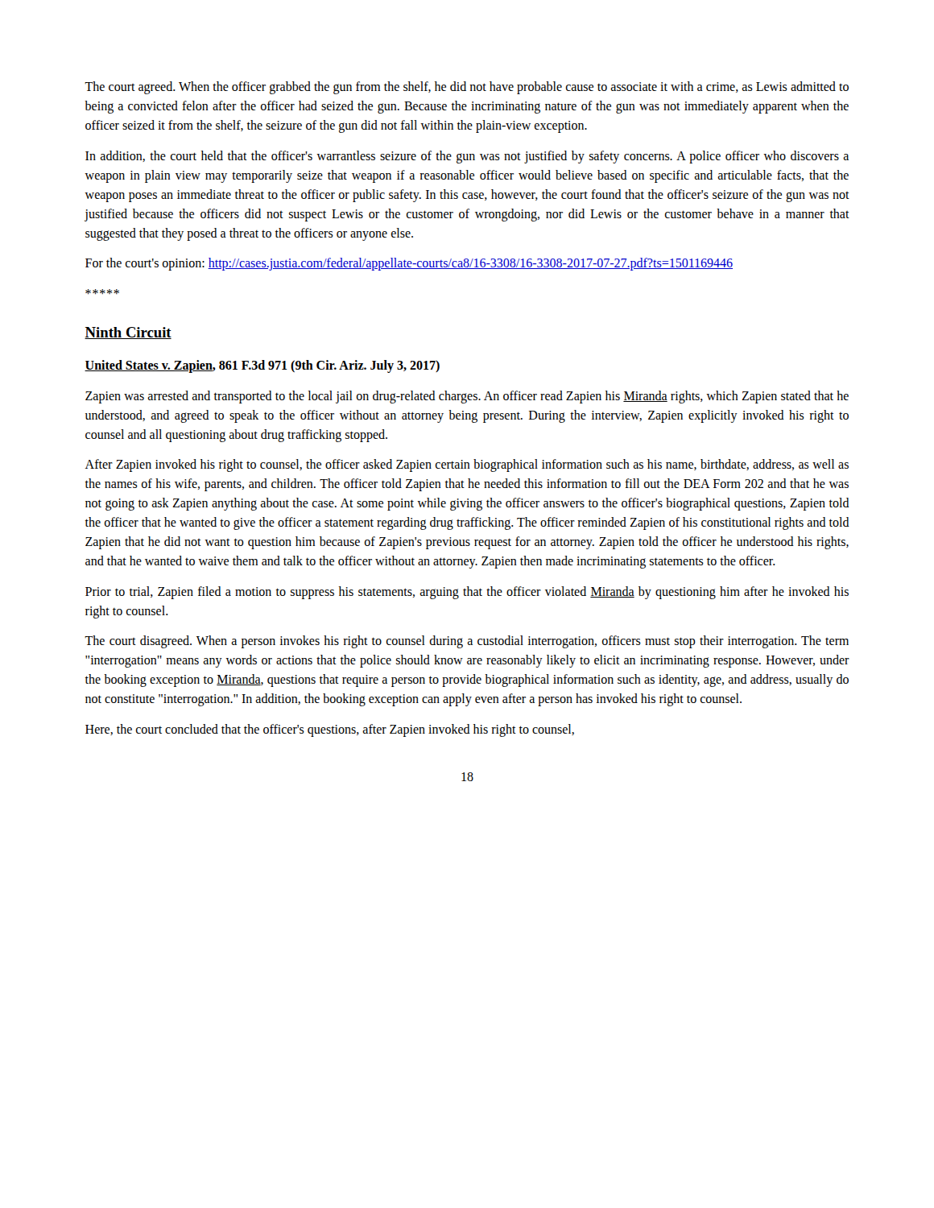The court agreed. When the officer grabbed the gun from the shelf, he did not have probable cause to associate it with a crime, as Lewis admitted to being a convicted felon after the officer had seized the gun. Because the incriminating nature of the gun was not immediately apparent when the officer seized it from the shelf, the seizure of the gun did not fall within the plain-view exception.
In addition, the court held that the officer's warrantless seizure of the gun was not justified by safety concerns. A police officer who discovers a weapon in plain view may temporarily seize that weapon if a reasonable officer would believe based on specific and articulable facts, that the weapon poses an immediate threat to the officer or public safety. In this case, however, the court found that the officer's seizure of the gun was not justified because the officers did not suspect Lewis or the customer of wrongdoing, nor did Lewis or the customer behave in a manner that suggested that they posed a threat to the officers or anyone else.
For the court's opinion: http://cases.justia.com/federal/appellate-courts/ca8/16-3308/16-3308-2017-07-27.pdf?ts=1501169446
*****
Ninth Circuit
United States v. Zapien, 861 F.3d 971 (9th Cir. Ariz. July 3, 2017)
Zapien was arrested and transported to the local jail on drug-related charges. An officer read Zapien his Miranda rights, which Zapien stated that he understood, and agreed to speak to the officer without an attorney being present. During the interview, Zapien explicitly invoked his right to counsel and all questioning about drug trafficking stopped.
After Zapien invoked his right to counsel, the officer asked Zapien certain biographical information such as his name, birthdate, address, as well as the names of his wife, parents, and children. The officer told Zapien that he needed this information to fill out the DEA Form 202 and that he was not going to ask Zapien anything about the case. At some point while giving the officer answers to the officer's biographical questions, Zapien told the officer that he wanted to give the officer a statement regarding drug trafficking. The officer reminded Zapien of his constitutional rights and told Zapien that he did not want to question him because of Zapien's previous request for an attorney. Zapien told the officer he understood his rights, and that he wanted to waive them and talk to the officer without an attorney. Zapien then made incriminating statements to the officer.
Prior to trial, Zapien filed a motion to suppress his statements, arguing that the officer violated Miranda by questioning him after he invoked his right to counsel.
The court disagreed. When a person invokes his right to counsel during a custodial interrogation, officers must stop their interrogation. The term "interrogation" means any words or actions that the police should know are reasonably likely to elicit an incriminating response. However, under the booking exception to Miranda, questions that require a person to provide biographical information such as identity, age, and address, usually do not constitute "interrogation." In addition, the booking exception can apply even after a person has invoked his right to counsel.
Here, the court concluded that the officer's questions, after Zapien invoked his right to counsel,
18